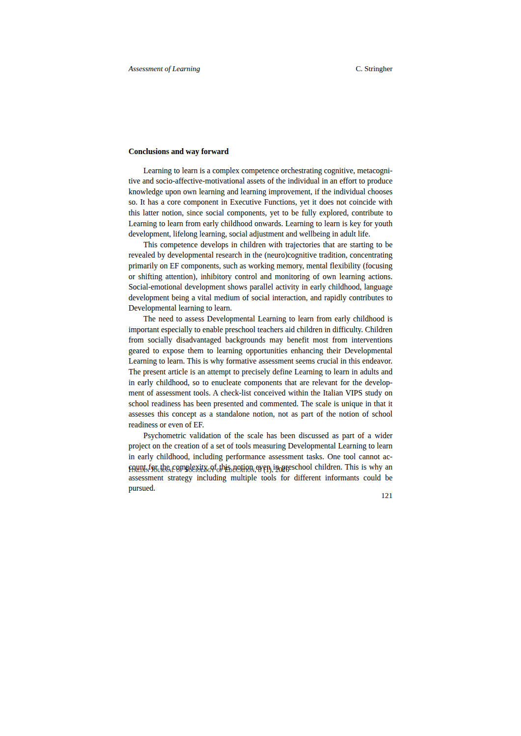Assessment of Learning C. Stringher
Conclusions and way forward
Learning to learn is a complex competence orchestrating cognitive, metacognitive and socio-affective-motivational assets of the individual in an effort to produce knowledge upon own learning and learning improvement, if the individual chooses so. It has a core component in Executive Functions, yet it does not coincide with this latter notion, since social components, yet to be fully explored, contribute to Learning to learn from early childhood onwards. Learning to learn is key for youth development, lifelong learning, social adjustment and wellbeing in adult life.
This competence develops in children with trajectories that are starting to be revealed by developmental research in the (neuro)cognitive tradition, concentrating primarily on EF components, such as working memory, mental flexibility (focusing or shifting attention), inhibitory control and monitoring of own learning actions. Social-emotional development shows parallel activity in early childhood, language development being a vital medium of social interaction, and rapidly contributes to Developmental learning to learn.
The need to assess Developmental Learning to learn from early childhood is important especially to enable preschool teachers aid children in difficulty. Children from socially disadvantaged backgrounds may benefit most from interventions geared to expose them to learning opportunities enhancing their Developmental Learning to learn. This is why formative assessment seems crucial in this endeavor. The present article is an attempt to precisely define Learning to learn in adults and in early childhood, so to enucleate components that are relevant for the development of assessment tools. A check-list conceived within the Italian VIPS study on school readiness has been presented and commented. The scale is unique in that it assesses this concept as a standalone notion, not as part of the notion of school readiness or even of EF.
Psychometric validation of the scale has been discussed as part of a wider project on the creation of a set of tools measuring Developmental Learning to learn in early childhood, including performance assessment tasks. One tool cannot account for the complexity of this notion even in preschool children. This is why an assessment strategy including multiple tools for different informants could be pursued.
Italian Journal of Sociology of Education, 8 (1), 2016
121